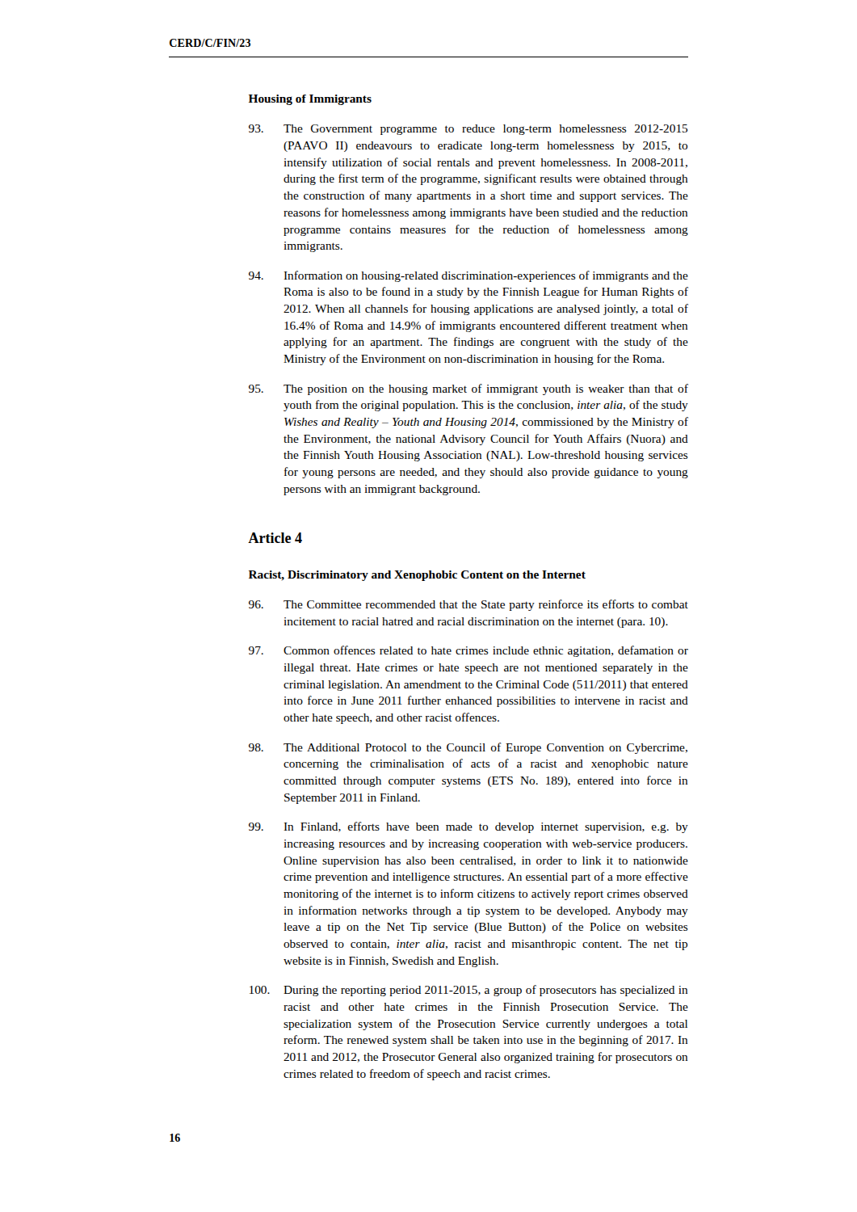CERD/C/FIN/23
Housing of Immigrants
93. The Government programme to reduce long-term homelessness 2012-2015 (PAAVO II) endeavours to eradicate long-term homelessness by 2015, to intensify utilization of social rentals and prevent homelessness. In 2008-2011, during the first term of the programme, significant results were obtained through the construction of many apartments in a short time and support services. The reasons for homelessness among immigrants have been studied and the reduction programme contains measures for the reduction of homelessness among immigrants.
94. Information on housing-related discrimination-experiences of immigrants and the Roma is also to be found in a study by the Finnish League for Human Rights of 2012. When all channels for housing applications are analysed jointly, a total of 16.4% of Roma and 14.9% of immigrants encountered different treatment when applying for an apartment. The findings are congruent with the study of the Ministry of the Environment on non-discrimination in housing for the Roma.
95. The position on the housing market of immigrant youth is weaker than that of youth from the original population. This is the conclusion, inter alia, of the study Wishes and Reality – Youth and Housing 2014, commissioned by the Ministry of the Environment, the national Advisory Council for Youth Affairs (Nuora) and the Finnish Youth Housing Association (NAL). Low-threshold housing services for young persons are needed, and they should also provide guidance to young persons with an immigrant background.
Article 4
Racist, Discriminatory and Xenophobic Content on the Internet
96. The Committee recommended that the State party reinforce its efforts to combat incitement to racial hatred and racial discrimination on the internet (para. 10).
97. Common offences related to hate crimes include ethnic agitation, defamation or illegal threat. Hate crimes or hate speech are not mentioned separately in the criminal legislation. An amendment to the Criminal Code (511/2011) that entered into force in June 2011 further enhanced possibilities to intervene in racist and other hate speech, and other racist offences.
98. The Additional Protocol to the Council of Europe Convention on Cybercrime, concerning the criminalisation of acts of a racist and xenophobic nature committed through computer systems (ETS No. 189), entered into force in September 2011 in Finland.
99. In Finland, efforts have been made to develop internet supervision, e.g. by increasing resources and by increasing cooperation with web-service producers. Online supervision has also been centralised, in order to link it to nationwide crime prevention and intelligence structures. An essential part of a more effective monitoring of the internet is to inform citizens to actively report crimes observed in information networks through a tip system to be developed. Anybody may leave a tip on the Net Tip service (Blue Button) of the Police on websites observed to contain, inter alia, racist and misanthropic content. The net tip website is in Finnish, Swedish and English.
100. During the reporting period 2011-2015, a group of prosecutors has specialized in racist and other hate crimes in the Finnish Prosecution Service. The specialization system of the Prosecution Service currently undergoes a total reform. The renewed system shall be taken into use in the beginning of 2017. In 2011 and 2012, the Prosecutor General also organized training for prosecutors on crimes related to freedom of speech and racist crimes.
16